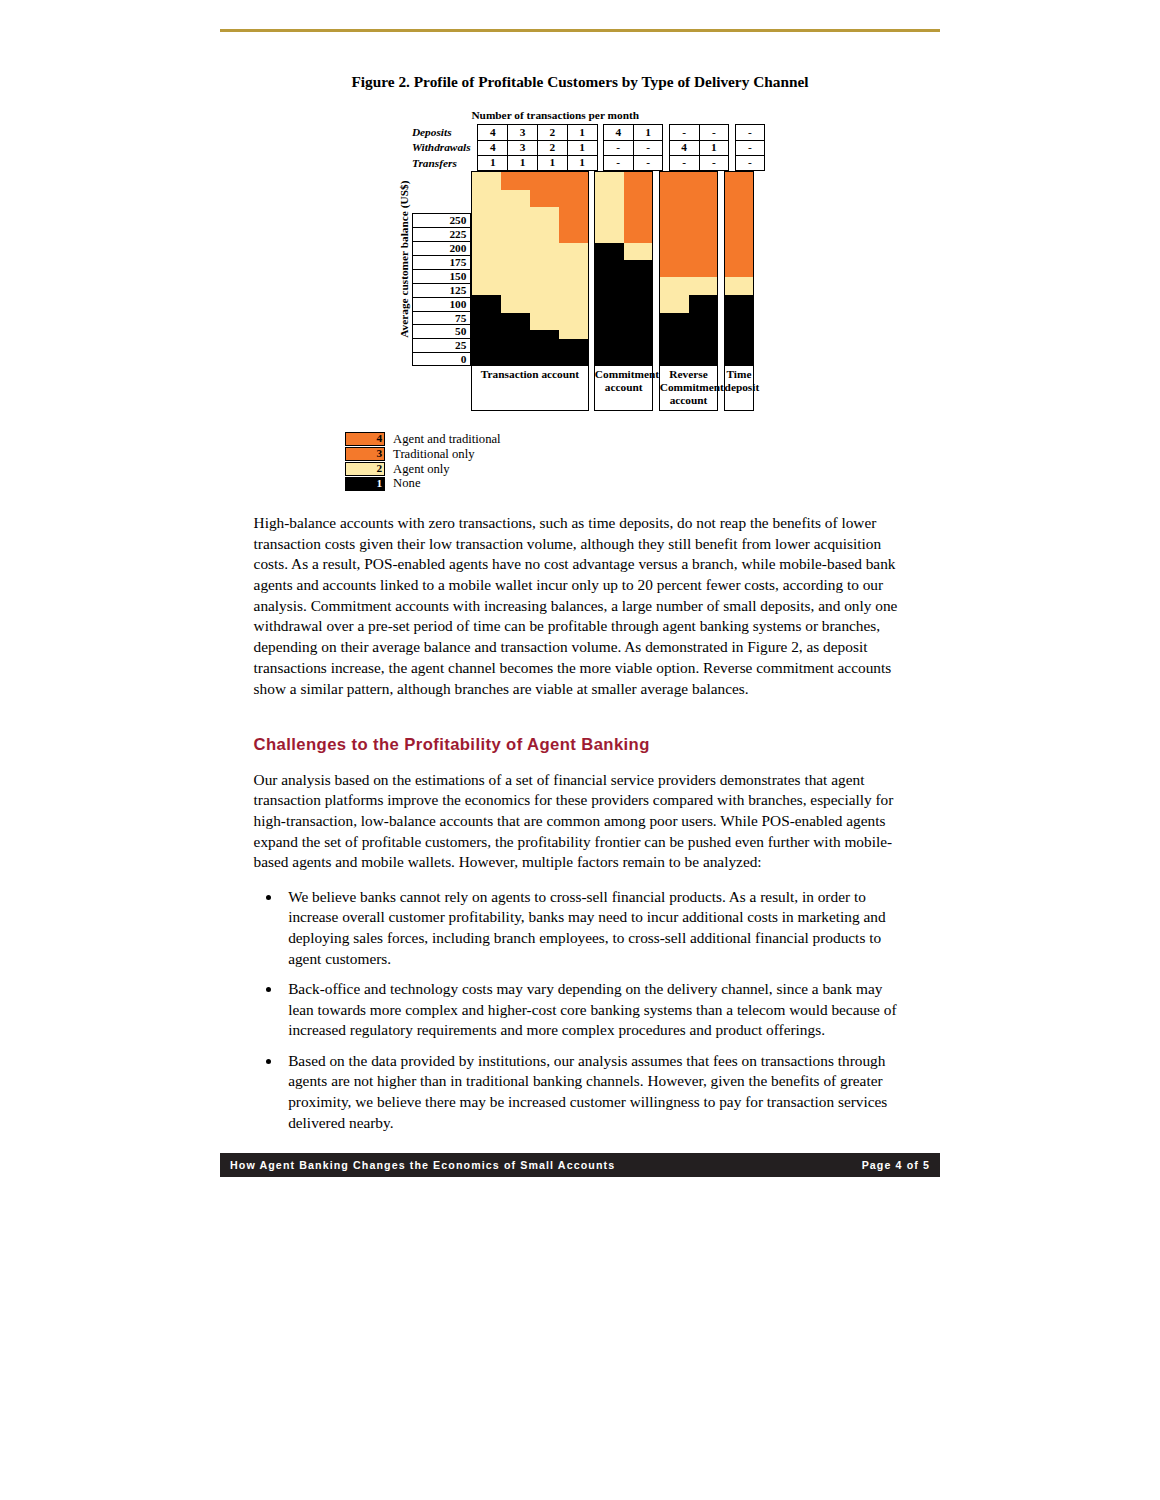Figure 2. Profile of Profitable Customers by Type of Delivery Channel
Average customer balance (US$)
Number of transactions per month
| Deposits | 4 | 3 | 2 | 1 | | 4 | 1 | | - | - | | - |
| Withdrawals | 4 | 3 | 2 | 1 | | - | - | | 4 | 1 | | - |
| Transfers | 1 | 1 | 1 | 1 | | - | - | | - | - | | - |
250
225
200
175
150
125
100
75
50
25
0
Transaction account
Commitment
account
Reverse
Commitment
account
Time
deposit
4
Agent and traditional
3
Traditional only
2
Agent only
1
None
High-balance accounts with zero transactions, such as time deposits, do not reap the benefits of lower transaction costs given their low transaction volume, although they still benefit from lower acquisition costs. As a result, POS-enabled agents have no cost advantage versus a branch, while mobile-based bank agents and accounts linked to a mobile wallet incur only up to 20 percent fewer costs, according to our analysis. Commitment accounts with increasing balances, a large number of small deposits, and only one withdrawal over a pre-set period of time can be profitable through agent banking systems or branches, depending on their average balance and transaction volume. As demonstrated in Figure 2, as deposit transactions increase, the agent channel becomes the more viable option. Reverse commitment accounts show a similar pattern, although branches are viable at smaller average balances.
Challenges to the Profitability of Agent Banking
Our analysis based on the estimations of a set of financial service providers demonstrates that agent transaction platforms improve the economics for these providers compared with branches, especially for high-transaction, low-balance accounts that are common among poor users. While POS-enabled agents expand the set of profitable customers, the profitability frontier can be pushed even further with mobile-based agents and mobile wallets. However, multiple factors remain to be analyzed:
We believe banks cannot rely on agents to cross-sell financial products. As a result, in order to increase overall customer profitability, banks may need to incur additional costs in marketing and deploying sales forces, including branch employees, to cross-sell additional financial products to agent customers.
Back-office and technology costs may vary depending on the delivery channel, since a bank may lean towards more complex and higher-cost core banking systems than a telecom would because of increased regulatory requirements and more complex procedures and product offerings.
Based on the data provided by institutions, our analysis assumes that fees on transactions through agents are not higher than in traditional banking channels. However, given the benefits of greater proximity, we believe there may be increased customer willingness to pay for transaction services delivered nearby.
How Agent Banking Changes the Economics of Small Accounts
Page 4 of 5